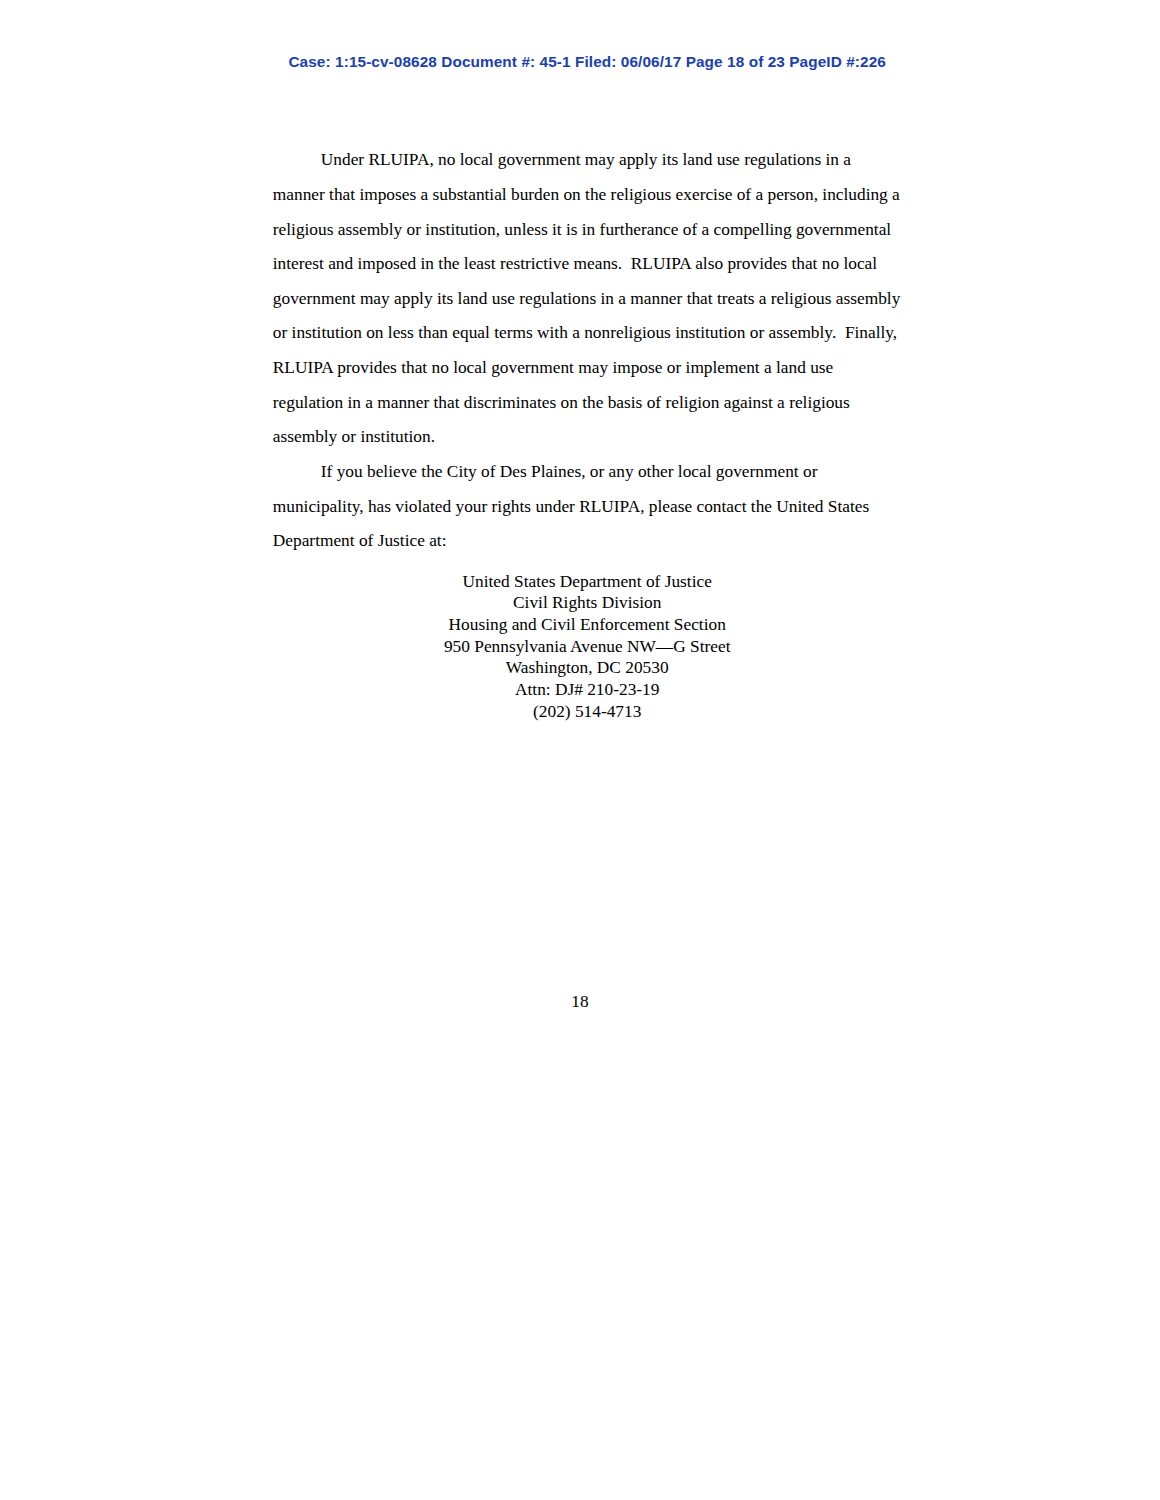Case: 1:15-cv-08628 Document #: 45-1 Filed: 06/06/17 Page 18 of 23 PageID #:226
Under RLUIPA, no local government may apply its land use regulations in a manner that imposes a substantial burden on the religious exercise of a person, including a religious assembly or institution, unless it is in furtherance of a compelling governmental interest and imposed in the least restrictive means. RLUIPA also provides that no local government may apply its land use regulations in a manner that treats a religious assembly or institution on less than equal terms with a nonreligious institution or assembly. Finally, RLUIPA provides that no local government may impose or implement a land use regulation in a manner that discriminates on the basis of religion against a religious assembly or institution.
If you believe the City of Des Plaines, or any other local government or municipality, has violated your rights under RLUIPA, please contact the United States Department of Justice at:
United States Department of Justice
Civil Rights Division
Housing and Civil Enforcement Section
950 Pennsylvania Avenue NW—G Street
Washington, DC 20530
Attn: DJ# 210-23-19
(202) 514-4713
18